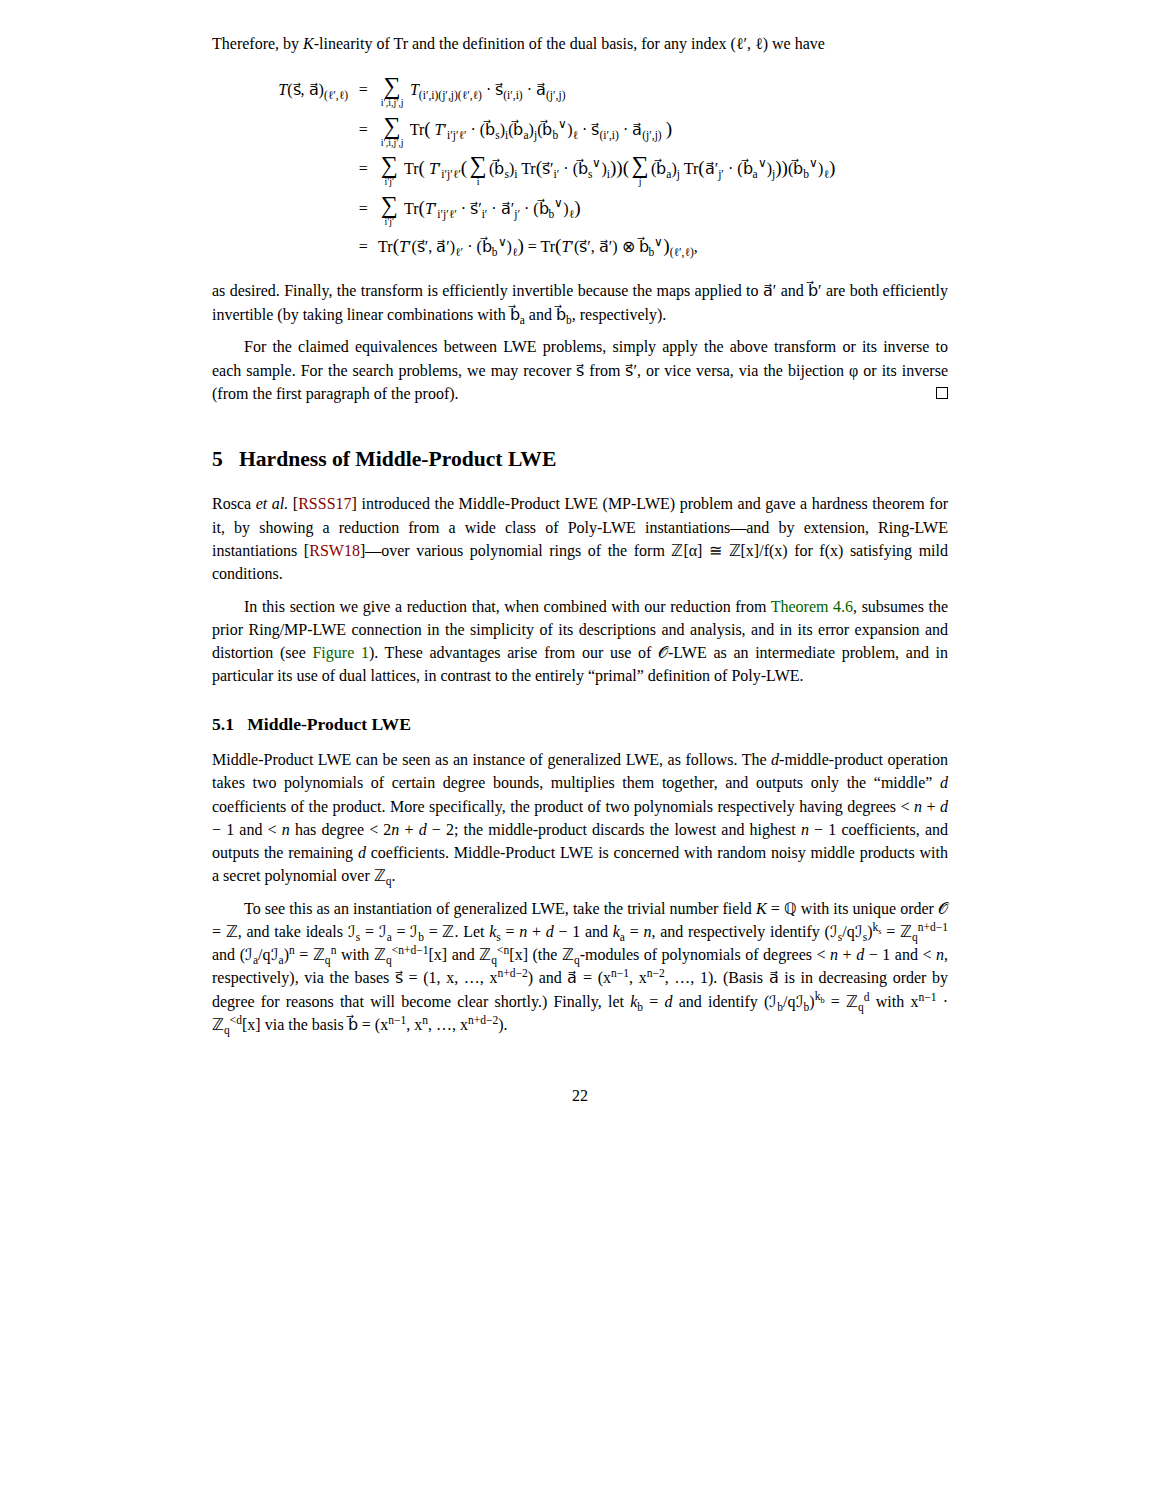Therefore, by K-linearity of Tr and the definition of the dual basis, for any index (ℓ′, ℓ) we have
T(s⃗, a⃗)(ℓ′,ℓ) = ∑i′,i,j′,j T(i′,i)(j′,j)(ℓ′,ℓ) · s⃗(i′,i) · a⃗(j′,j) = ∑i′,i,j′,j Tr( T′i′j′ℓ′ · (b⃗s)i(b⃗a)j(b⃗b∨)ℓ · s⃗(i′,i) · a⃗(j′,j) ) = ∑i′j′ Tr( T′i′j′ℓ′(∑i(b⃗s)i Tr(s⃗′i′ · (b⃗s∨)i))(∑j(b⃗a)j Tr(a⃗′j′ · (b⃗a∨)j))(b⃗b∨)ℓ) = ∑i′j′ Tr(T′i′j′ℓ′ · s⃗′i′ · a⃗′j′ · (b⃗b∨)ℓ) = Tr(T′(s⃗′, a⃗′)ℓ′ · (b⃗b∨)ℓ) = Tr(T′(s⃗′, a⃗′) ⊗ b⃗b∨)(ℓ′,ℓ),
as desired. Finally, the transform is efficiently invertible because the maps applied to a⃗′ and b⃗′ are both efficiently invertible (by taking linear combinations with b⃗a and b⃗b, respectively).
For the claimed equivalences between LWE problems, simply apply the above transform or its inverse to each sample. For the search problems, we may recover s⃗ from s⃗′, or vice versa, via the bijection φ or its inverse (from the first paragraph of the proof).
5 Hardness of Middle-Product LWE
Rosca et al. [RSSS17] introduced the Middle-Product LWE (MP-LWE) problem and gave a hardness theorem for it, by showing a reduction from a wide class of Poly-LWE instantiations—and by extension, Ring-LWE instantiations [RSW18]—over various polynomial rings of the form ℤ[α] ≅ ℤ[x]/f(x) for f(x) satisfying mild conditions.
In this section we give a reduction that, when combined with our reduction from Theorem 4.6, subsumes the prior Ring/MP-LWE connection in the simplicity of its descriptions and analysis, and in its error expansion and distortion (see Figure 1). These advantages arise from our use of 𝒪-LWE as an intermediate problem, and in particular its use of dual lattices, in contrast to the entirely “primal” definition of Poly-LWE.
5.1 Middle-Product LWE
Middle-Product LWE can be seen as an instance of generalized LWE, as follows. The d-middle-product operation takes two polynomials of certain degree bounds, multiplies them together, and outputs only the “middle” d coefficients of the product. More specifically, the product of two polynomials respectively having degrees < n + d − 1 and < n has degree < 2n + d − 2; the middle-product discards the lowest and highest n − 1 coefficients, and outputs the remaining d coefficients. Middle-Product LWE is concerned with random noisy middle products with a secret polynomial over ℤq.
To see this as an instantiation of generalized LWE, take the trivial number field K = ℚ with its unique order 𝒪 = ℤ, and take ideals ℐs = ℐa = ℐb = ℤ. Let ks = n + d − 1 and ka = n, and respectively identify (ℐs/qℐs)ks = ℤqn+d−1 and (ℐa/qℐa)n = ℤqn with ℤq<n+d−1[x] and ℤq<n[x] (the ℤq-modules of polynomials of degrees < n + d − 1 and < n, respectively), via the bases s⃗ = (1, x, …, xn+d−2) and a⃗ = (xn−1, xn−2, …, 1). (Basis a⃗ is in decreasing order by degree for reasons that will become clear shortly.) Finally, let kb = d and identify (ℐb/qℐb)kb = ℤqd with xn−1 · ℤq<d[x] via the basis b⃗ = (xn−1, xn, …, xn+d−2).
22